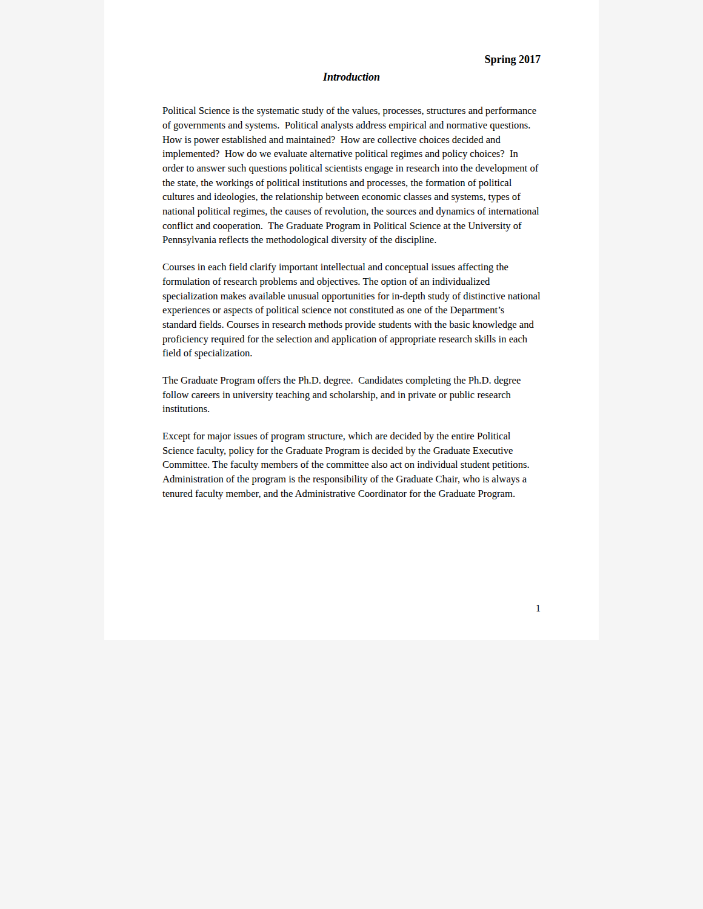Spring 2017
Introduction
Political Science is the systematic study of the values, processes, structures and performance of governments and systems. Political analysts address empirical and normative questions. How is power established and maintained? How are collective choices decided and implemented? How do we evaluate alternative political regimes and policy choices? In order to answer such questions political scientists engage in research into the development of the state, the workings of political institutions and processes, the formation of political cultures and ideologies, the relationship between economic classes and systems, types of national political regimes, the causes of revolution, the sources and dynamics of international conflict and cooperation. The Graduate Program in Political Science at the University of Pennsylvania reflects the methodological diversity of the discipline.
Courses in each field clarify important intellectual and conceptual issues affecting the formulation of research problems and objectives. The option of an individualized specialization makes available unusual opportunities for in-depth study of distinctive national experiences or aspects of political science not constituted as one of the Department’s standard fields. Courses in research methods provide students with the basic knowledge and proficiency required for the selection and application of appropriate research skills in each field of specialization.
The Graduate Program offers the Ph.D. degree. Candidates completing the Ph.D. degree follow careers in university teaching and scholarship, and in private or public research institutions.
Except for major issues of program structure, which are decided by the entire Political Science faculty, policy for the Graduate Program is decided by the Graduate Executive Committee. The faculty members of the committee also act on individual student petitions. Administration of the program is the responsibility of the Graduate Chair, who is always a tenured faculty member, and the Administrative Coordinator for the Graduate Program.
1